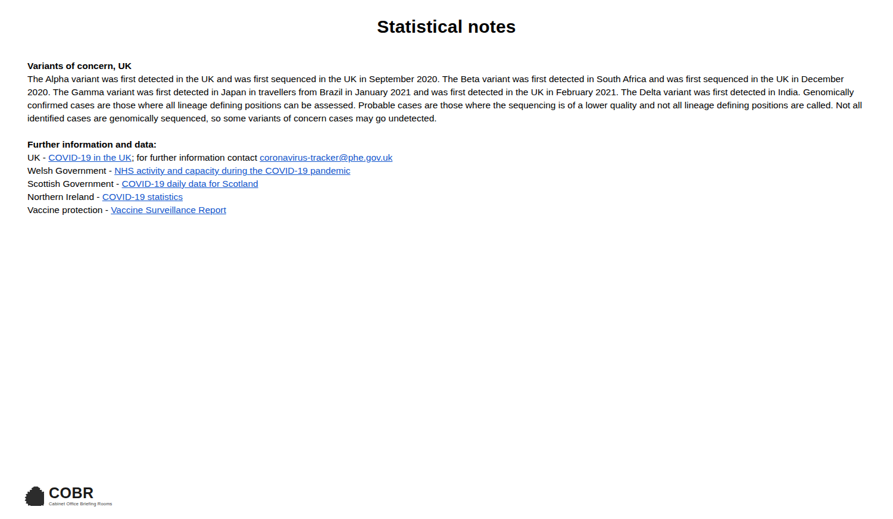Statistical notes
Variants of concern, UK
The Alpha variant was first detected in the UK and was first sequenced in the UK in September 2020. The Beta variant was first detected in South Africa and was first sequenced in the UK in December 2020. The Gamma variant was first detected in Japan in travellers from Brazil in January 2021 and was first detected in the UK in February 2021. The Delta variant was first detected in India. Genomically confirmed cases are those where all lineage defining positions can be assessed. Probable cases are those where the sequencing is of a lower quality and not all lineage defining positions are called. Not all identified cases are genomically sequenced, so some variants of concern cases may go undetected.
Further information and data:
UK - COVID-19 in the UK; for further information contact coronavirus-tracker@phe.gov.uk
Welsh Government - NHS activity and capacity during the COVID-19 pandemic
Scottish Government - COVID-19 daily data for Scotland
Northern Ireland - COVID-19 statistics
Vaccine protection - Vaccine Surveillance Report
COBR
Cabinet Office Briefing Rooms